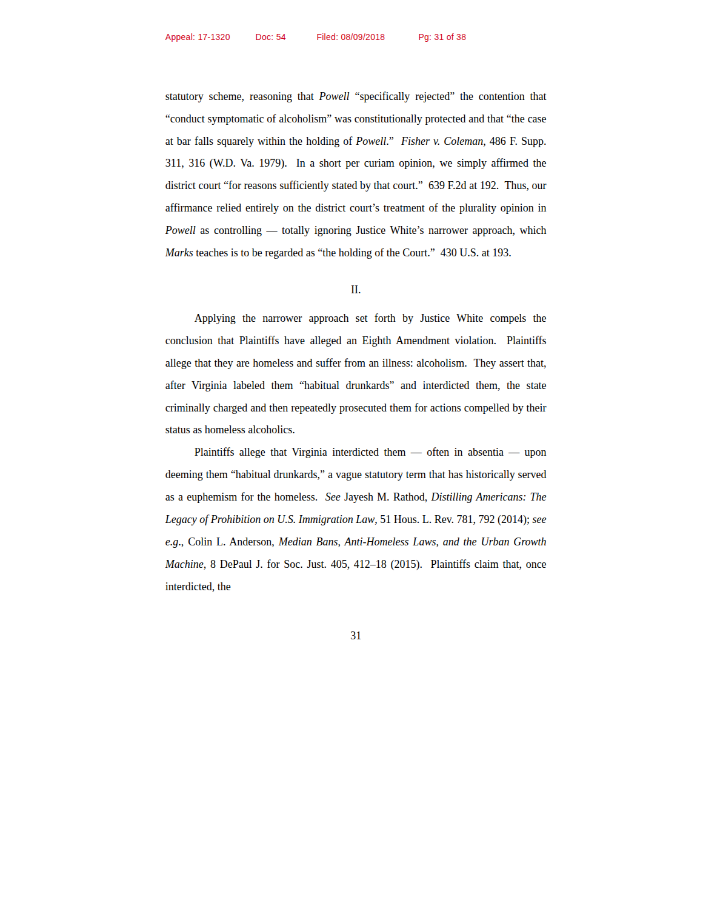Appeal: 17-1320 Doc: 54 Filed: 08/09/2018 Pg: 31 of 38
statutory scheme, reasoning that Powell “specifically rejected” the contention that “conduct symptomatic of alcoholism” was constitutionally protected and that “the case at bar falls squarely within the holding of Powell.” Fisher v. Coleman, 486 F. Supp. 311, 316 (W.D. Va. 1979). In a short per curiam opinion, we simply affirmed the district court “for reasons sufficiently stated by that court.” 639 F.2d at 192. Thus, our affirmance relied entirely on the district court’s treatment of the plurality opinion in Powell as controlling — totally ignoring Justice White’s narrower approach, which Marks teaches is to be regarded as “the holding of the Court.” 430 U.S. at 193.
II.
Applying the narrower approach set forth by Justice White compels the conclusion that Plaintiffs have alleged an Eighth Amendment violation. Plaintiffs allege that they are homeless and suffer from an illness: alcoholism. They assert that, after Virginia labeled them “habitual drunkards” and interdicted them, the state criminally charged and then repeatedly prosecuted them for actions compelled by their status as homeless alcoholics.
Plaintiffs allege that Virginia interdicted them — often in absentia — upon deeming them “habitual drunkards,” a vague statutory term that has historically served as a euphemism for the homeless. See Jayesh M. Rathod, Distilling Americans: The Legacy of Prohibition on U.S. Immigration Law, 51 Hous. L. Rev. 781, 792 (2014); see e.g., Colin L. Anderson, Median Bans, Anti-Homeless Laws, and the Urban Growth Machine, 8 DePaul J. for Soc. Just. 405, 412–18 (2015). Plaintiffs claim that, once interdicted, the
31